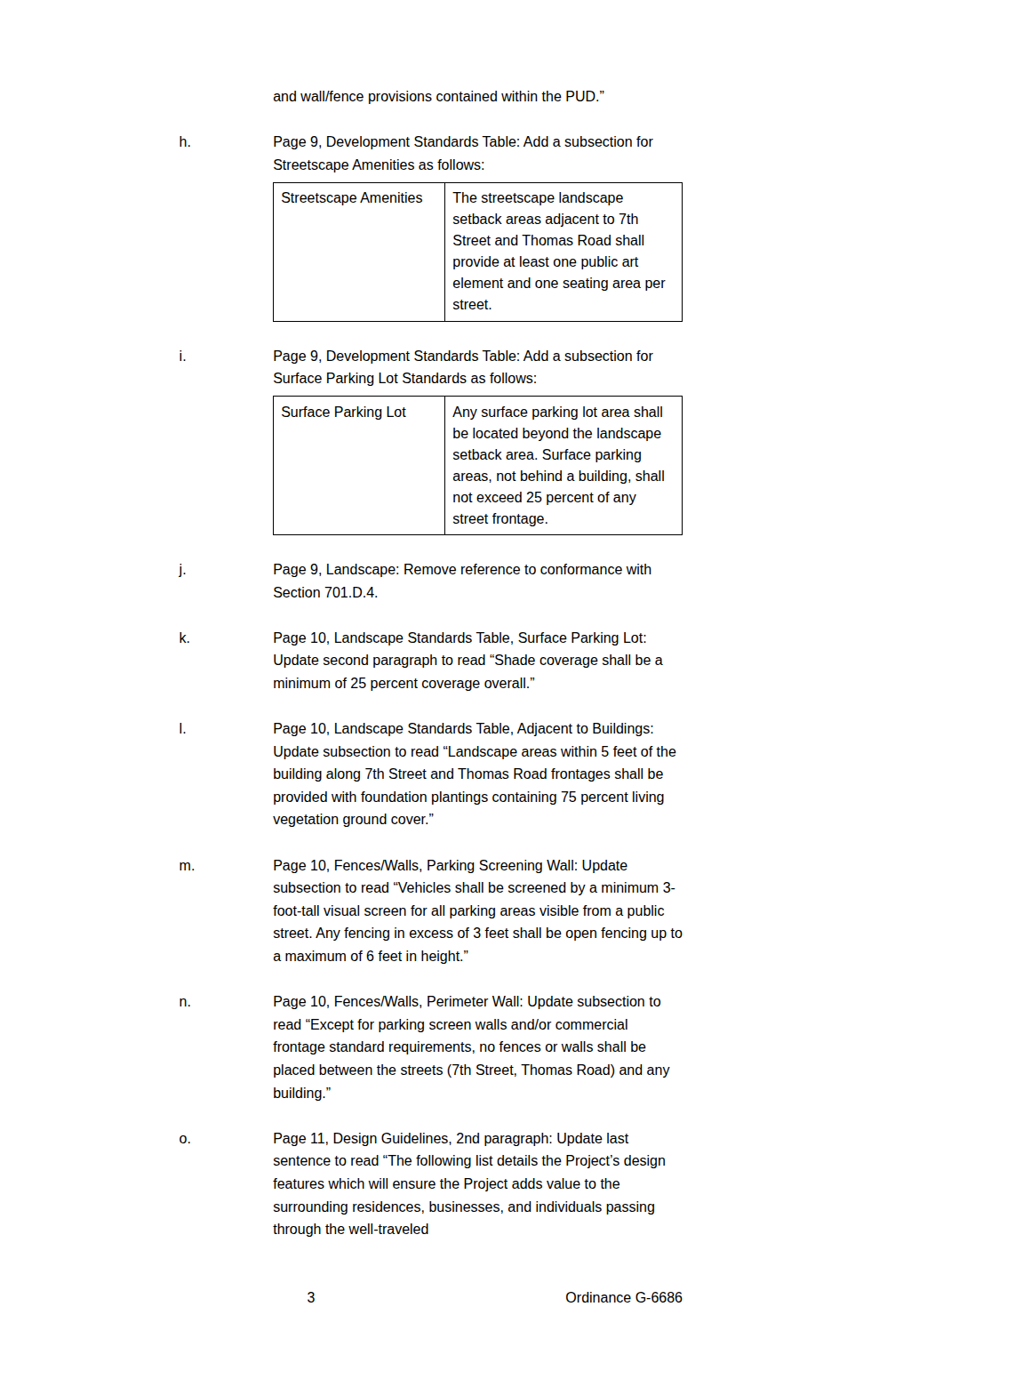and wall/fence provisions contained within the PUD.”
h. Page 9, Development Standards Table: Add a subsection for Streetscape Amenities as follows:
| Streetscape Amenities | The streetscape landscape setback areas adjacent to 7th Street and Thomas Road shall provide at least one public art element and one seating area per street. |
i. Page 9, Development Standards Table: Add a subsection for Surface Parking Lot Standards as follows:
| Surface Parking Lot | Any surface parking lot area shall be located beyond the landscape setback area. Surface parking areas, not behind a building, shall not exceed 25 percent of any street frontage. |
j. Page 9, Landscape: Remove reference to conformance with Section 701.D.4.
k. Page 10, Landscape Standards Table, Surface Parking Lot: Update second paragraph to read “Shade coverage shall be a minimum of 25 percent coverage overall.”
l. Page 10, Landscape Standards Table, Adjacent to Buildings: Update subsection to read “Landscape areas within 5 feet of the building along 7th Street and Thomas Road frontages shall be provided with foundation plantings containing 75 percent living vegetation ground cover.”
m. Page 10, Fences/Walls, Parking Screening Wall: Update subsection to read “Vehicles shall be screened by a minimum 3-foot-tall visual screen for all parking areas visible from a public street. Any fencing in excess of 3 feet shall be open fencing up to a maximum of 6 feet in height.”
n. Page 10, Fences/Walls, Perimeter Wall: Update subsection to read “Except for parking screen walls and/or commercial frontage standard requirements, no fences or walls shall be placed between the streets (7th Street, Thomas Road) and any building.”
o. Page 11, Design Guidelines, 2nd paragraph: Update last sentence to read “The following list details the Project’s design features which will ensure the Project adds value to the surrounding residences, businesses, and individuals passing through the well-traveled
3 Ordinance G-6686